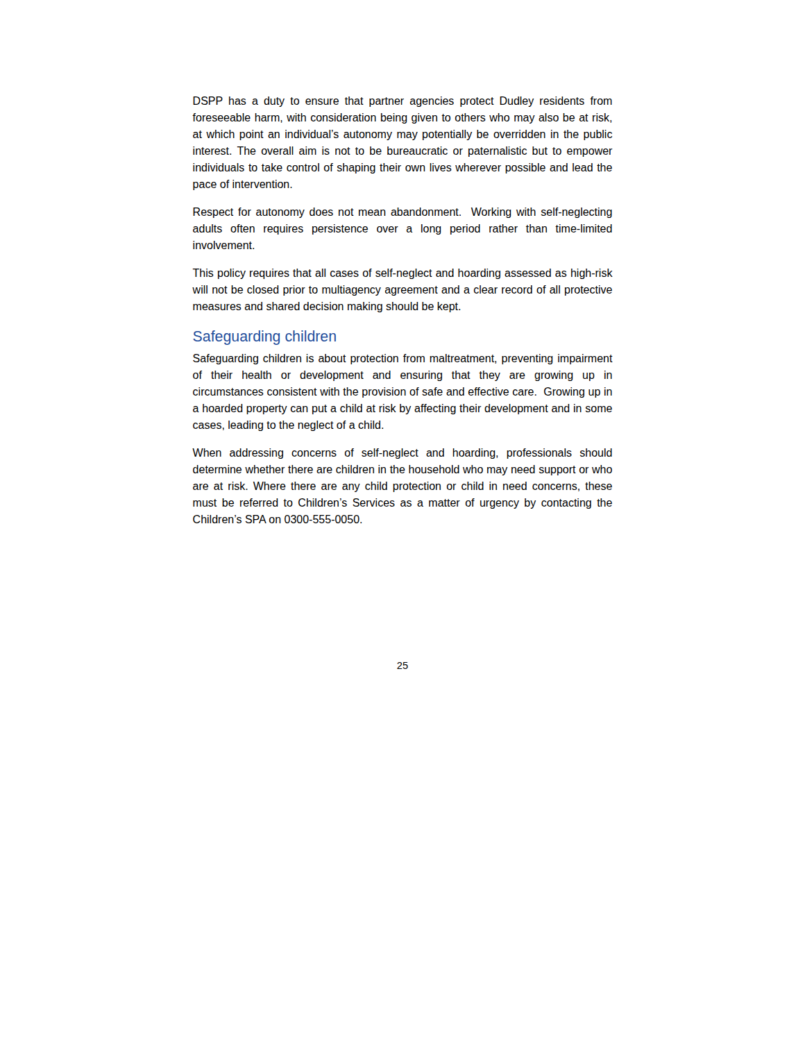DSPP has a duty to ensure that partner agencies protect Dudley residents from foreseeable harm, with consideration being given to others who may also be at risk, at which point an individual’s autonomy may potentially be overridden in the public interest. The overall aim is not to be bureaucratic or paternalistic but to empower individuals to take control of shaping their own lives wherever possible and lead the pace of intervention.
Respect for autonomy does not mean abandonment. Working with self-neglecting adults often requires persistence over a long period rather than time-limited involvement.
This policy requires that all cases of self-neglect and hoarding assessed as high-risk will not be closed prior to multiagency agreement and a clear record of all protective measures and shared decision making should be kept.
Safeguarding children
Safeguarding children is about protection from maltreatment, preventing impairment of their health or development and ensuring that they are growing up in circumstances consistent with the provision of safe and effective care. Growing up in a hoarded property can put a child at risk by affecting their development and in some cases, leading to the neglect of a child.
When addressing concerns of self-neglect and hoarding, professionals should determine whether there are children in the household who may need support or who are at risk. Where there are any child protection or child in need concerns, these must be referred to Children’s Services as a matter of urgency by contacting the Children’s SPA on 0300-555-0050.
25